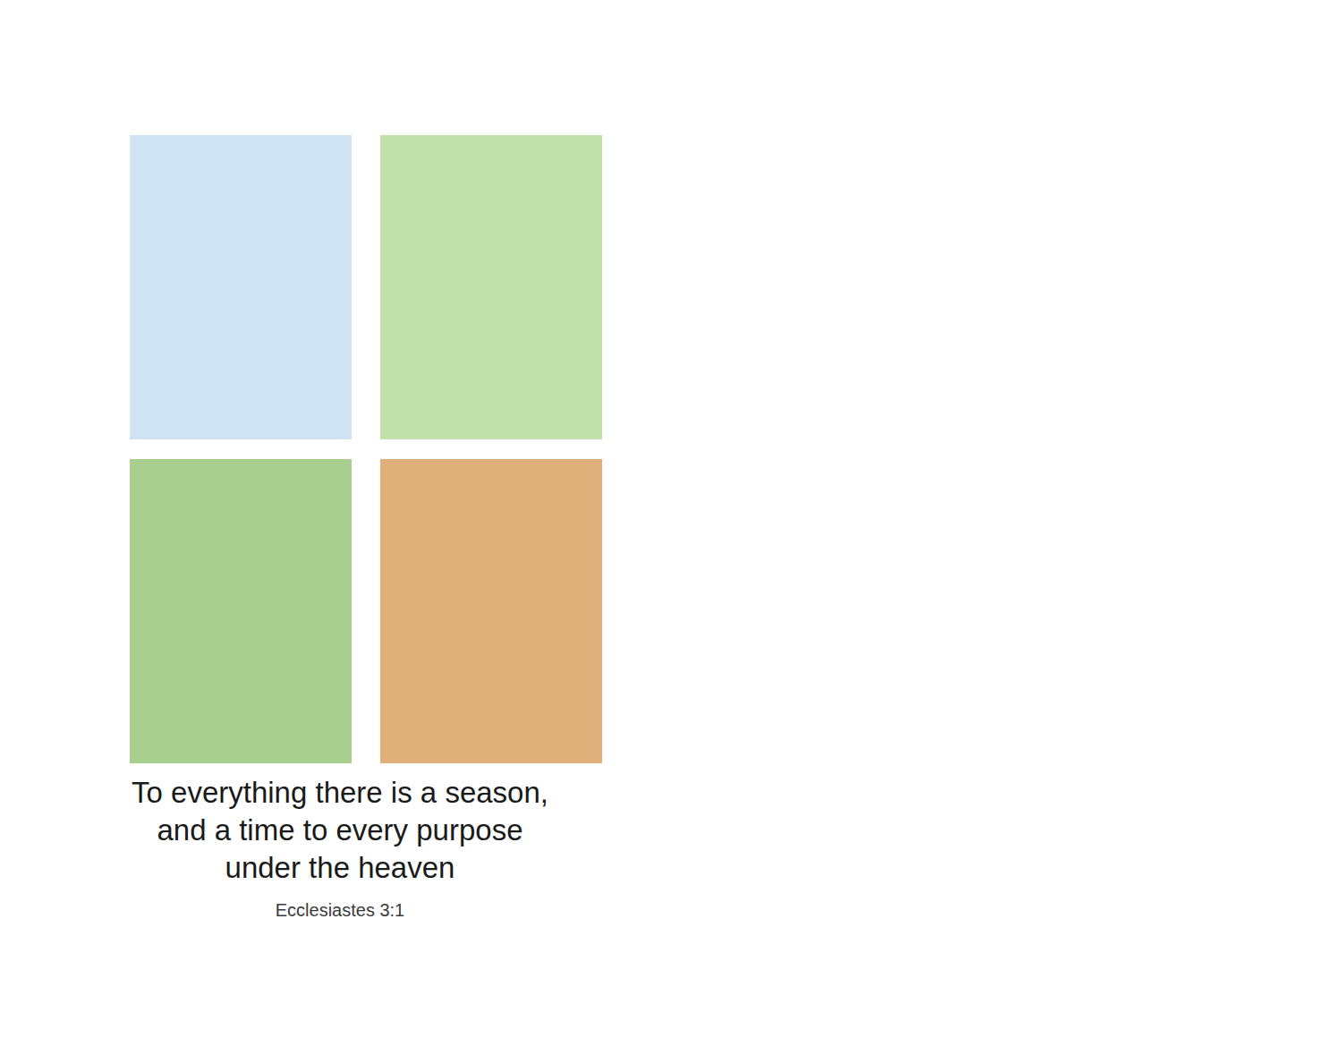To everything there is a season,
and a time to every purpose
under the heaven
Ecclesiastes 3:1